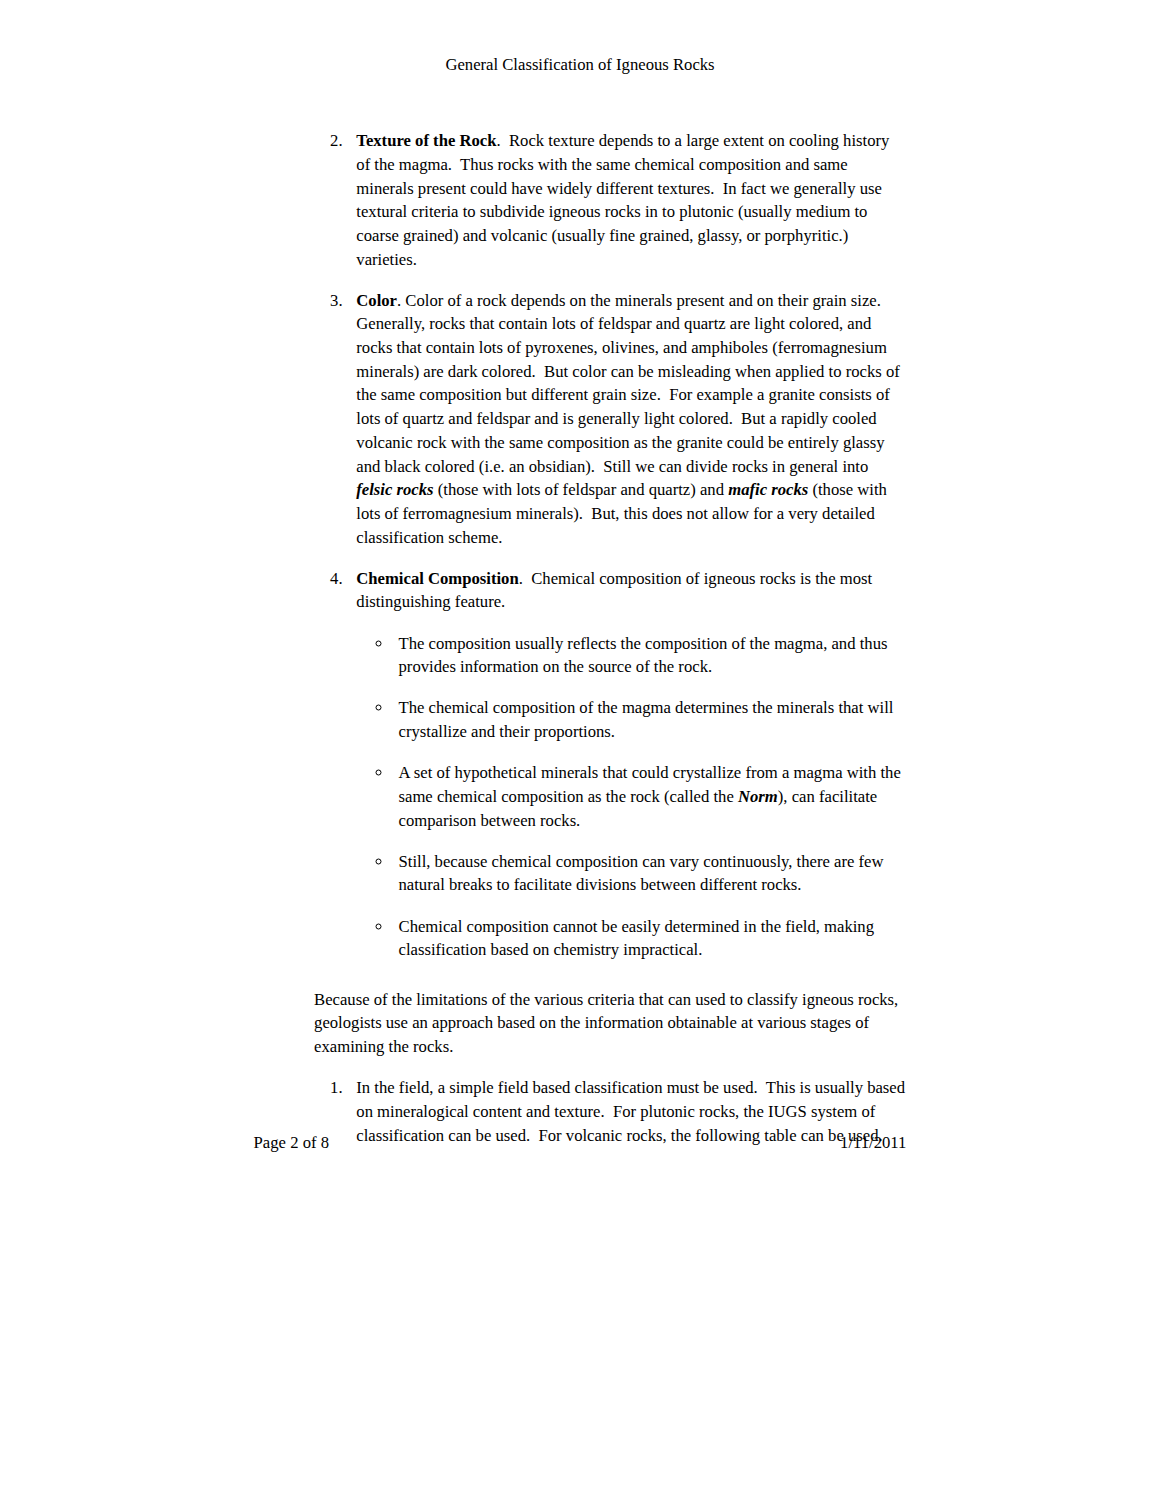General Classification of Igneous Rocks
Texture of the Rock. Rock texture depends to a large extent on cooling history of the magma. Thus rocks with the same chemical composition and same minerals present could have widely different textures. In fact we generally use textural criteria to subdivide igneous rocks in to plutonic (usually medium to coarse grained) and volcanic (usually fine grained, glassy, or porphyritic.) varieties.
Color. Color of a rock depends on the minerals present and on their grain size. Generally, rocks that contain lots of feldspar and quartz are light colored, and rocks that contain lots of pyroxenes, olivines, and amphiboles (ferromagnesium minerals) are dark colored. But color can be misleading when applied to rocks of the same composition but different grain size. For example a granite consists of lots of quartz and feldspar and is generally light colored. But a rapidly cooled volcanic rock with the same composition as the granite could be entirely glassy and black colored (i.e. an obsidian). Still we can divide rocks in general into felsic rocks (those with lots of feldspar and quartz) and mafic rocks (those with lots of ferromagnesium minerals). But, this does not allow for a very detailed classification scheme.
Chemical Composition. Chemical composition of igneous rocks is the most distinguishing feature.
The composition usually reflects the composition of the magma, and thus provides information on the source of the rock.
The chemical composition of the magma determines the minerals that will crystallize and their proportions.
A set of hypothetical minerals that could crystallize from a magma with the same chemical composition as the rock (called the Norm), can facilitate comparison between rocks.
Still, because chemical composition can vary continuously, there are few natural breaks to facilitate divisions between different rocks.
Chemical composition cannot be easily determined in the field, making classification based on chemistry impractical.
Because of the limitations of the various criteria that can used to classify igneous rocks, geologists use an approach based on the information obtainable at various stages of examining the rocks.
In the field, a simple field based classification must be used. This is usually based on mineralogical content and texture. For plutonic rocks, the IUGS system of classification can be used. For volcanic rocks, the following table can be used.
Page 2 of 8 1/11/2011